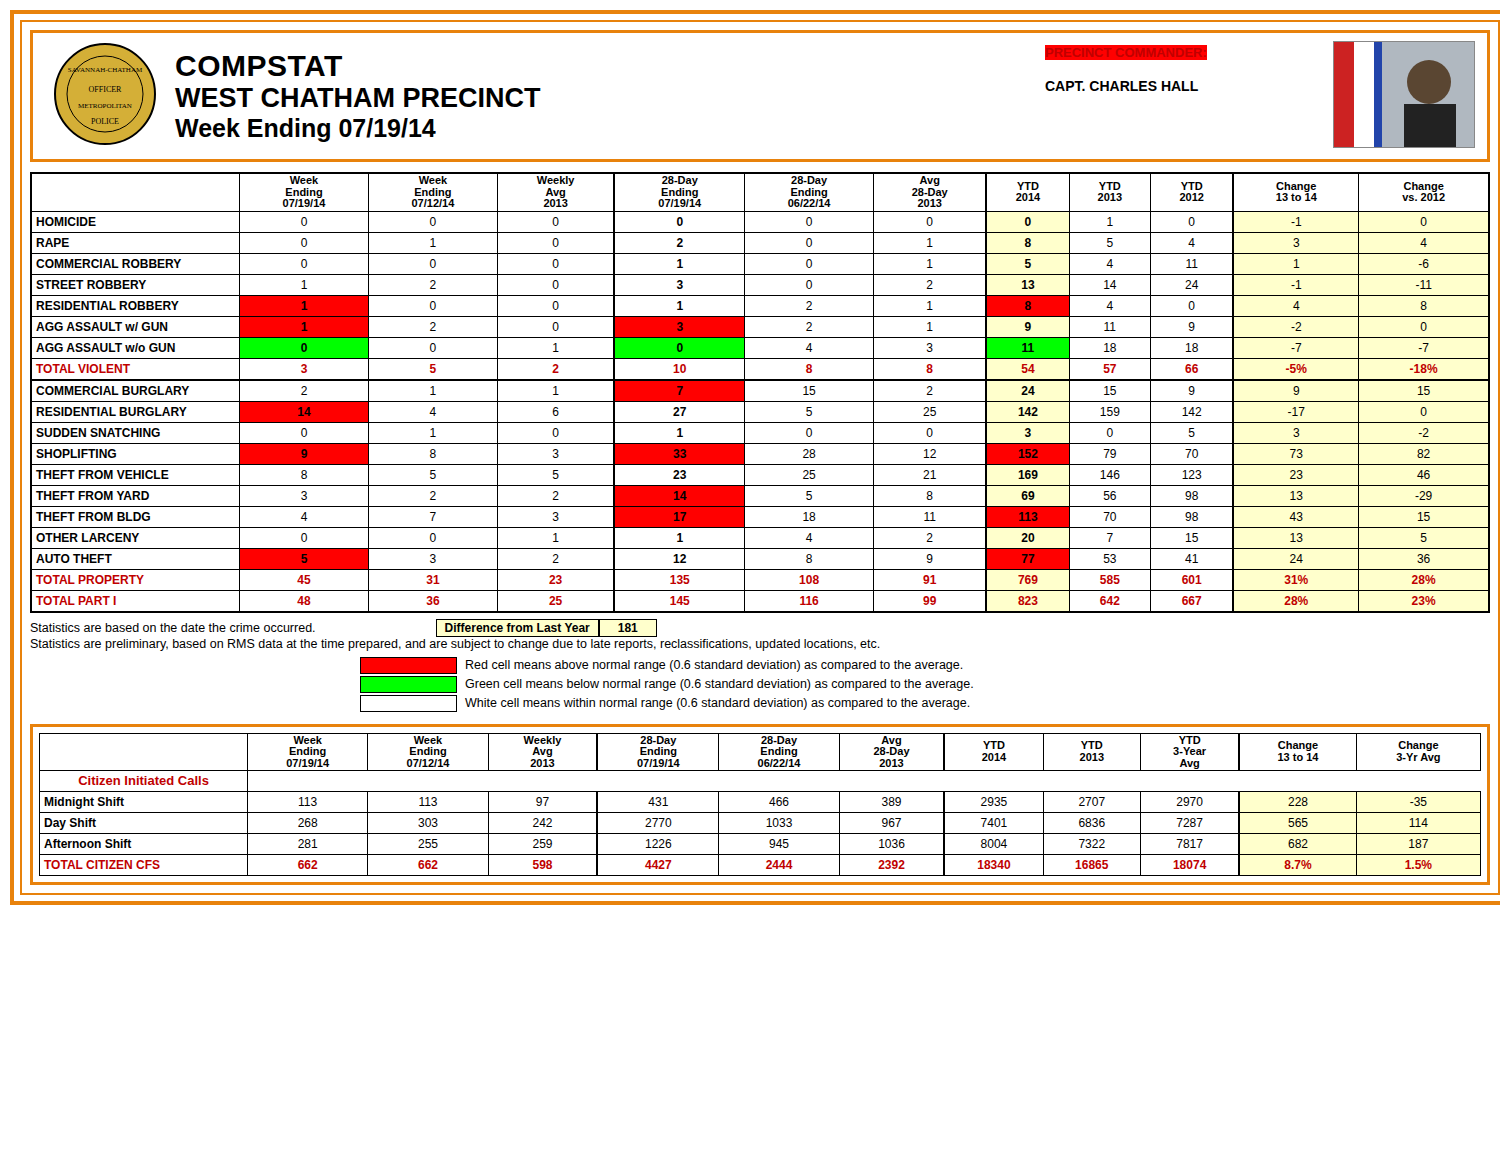COMPSTAT
WEST CHATHAM PRECINCT
Week Ending 07/19/14
PRECINCT COMMANDER:
CAPT. CHARLES HALL
| | Week Ending 07/19/14 | Week Ending 07/12/14 | Weekly Avg 2013 | 28-Day Ending 07/19/14 | 28-Day Ending 06/22/14 | Avg 28-Day 2013 | YTD 2014 | YTD 2013 | YTD 2012 | Change 13 to 14 | Change vs. 2012 |
| --- | --- | --- | --- | --- | --- | --- | --- | --- | --- | --- | --- |
| HOMICIDE | 0 | 0 | 0 | 0 | 0 | 0 | 0 | 1 | 0 | -1 | 0 |
| RAPE | 0 | 1 | 0 | 2 | 0 | 1 | 8 | 5 | 4 | 3 | 4 |
| COMMERCIAL ROBBERY | 0 | 0 | 0 | 1 | 0 | 1 | 5 | 4 | 11 | 1 | -6 |
| STREET ROBBERY | 1 | 2 | 0 | 3 | 0 | 2 | 13 | 14 | 24 | -1 | -11 |
| RESIDENTIAL ROBBERY | 1 | 0 | 0 | 1 | 2 | 1 | 8 | 4 | 0 | 4 | 8 |
| AGG ASSAULT w/ GUN | 1 | 2 | 0 | 3 | 2 | 1 | 9 | 11 | 9 | -2 | 0 |
| AGG ASSAULT w/o GUN | 0 | 0 | 1 | 0 | 4 | 3 | 11 | 18 | 18 | -7 | -7 |
| TOTAL VIOLENT | 3 | 5 | 2 | 10 | 8 | 8 | 54 | 57 | 66 | -5% | -18% |
| COMMERCIAL BURGLARY | 2 | 1 | 1 | 7 | 15 | 2 | 24 | 15 | 9 | 9 | 15 |
| RESIDENTIAL BURGLARY | 14 | 4 | 6 | 27 | 5 | 25 | 142 | 159 | 142 | -17 | 0 |
| SUDDEN SNATCHING | 0 | 1 | 0 | 1 | 0 | 0 | 3 | 0 | 5 | 3 | -2 |
| SHOPLIFTING | 9 | 8 | 3 | 33 | 28 | 12 | 152 | 79 | 70 | 73 | 82 |
| THEFT FROM VEHICLE | 8 | 5 | 5 | 23 | 25 | 21 | 169 | 146 | 123 | 23 | 46 |
| THEFT FROM YARD | 3 | 2 | 2 | 14 | 5 | 8 | 69 | 56 | 98 | 13 | -29 |
| THEFT FROM BLDG | 4 | 7 | 3 | 17 | 18 | 11 | 113 | 70 | 98 | 43 | 15 |
| OTHER LARCENY | 0 | 0 | 1 | 1 | 4 | 2 | 20 | 7 | 15 | 13 | 5 |
| AUTO THEFT | 5 | 3 | 2 | 12 | 8 | 9 | 77 | 53 | 41 | 24 | 36 |
| TOTAL PROPERTY | 45 | 31 | 23 | 135 | 108 | 91 | 769 | 585 | 601 | 31% | 28% |
| TOTAL PART I | 48 | 36 | 25 | 145 | 116 | 99 | 823 | 642 | 667 | 28% | 23% |
Statistics are based on the date the crime occurred.
Difference from Last Year
181
Statistics are preliminary, based on RMS data at the time prepared, and are subject to change due to late reports, reclassifications, updated locations, etc.
Red cell means above normal range (0.6 standard deviation) as compared to the average.
Green cell means below normal range (0.6 standard deviation) as compared to the average.
White cell means within normal range (0.6 standard deviation) as compared to the average.
| | Week Ending 07/19/14 | Week Ending 07/12/14 | Weekly Avg 2013 | 28-Day Ending 07/19/14 | 28-Day Ending 06/22/14 | Avg 28-Day 2013 | YTD 2014 | YTD 2013 | YTD 3-Year Avg | Change 13 to 14 | Change 3-Yr Avg |
| --- | --- | --- | --- | --- | --- | --- | --- | --- | --- | --- | --- |
| Citizen Initiated Calls | |
| Midnight Shift | 113 | 113 | 97 | 431 | 466 | 389 | 2935 | 2707 | 2970 | 228 | -35 |
| Day Shift | 268 | 303 | 242 | 2770 | 1033 | 967 | 7401 | 6836 | 7287 | 565 | 114 |
| Afternoon Shift | 281 | 255 | 259 | 1226 | 945 | 1036 | 8004 | 7322 | 7817 | 682 | 187 |
| TOTAL CITIZEN CFS | 662 | 662 | 598 | 4427 | 2444 | 2392 | 18340 | 16865 | 18074 | 8.7% | 1.5% |